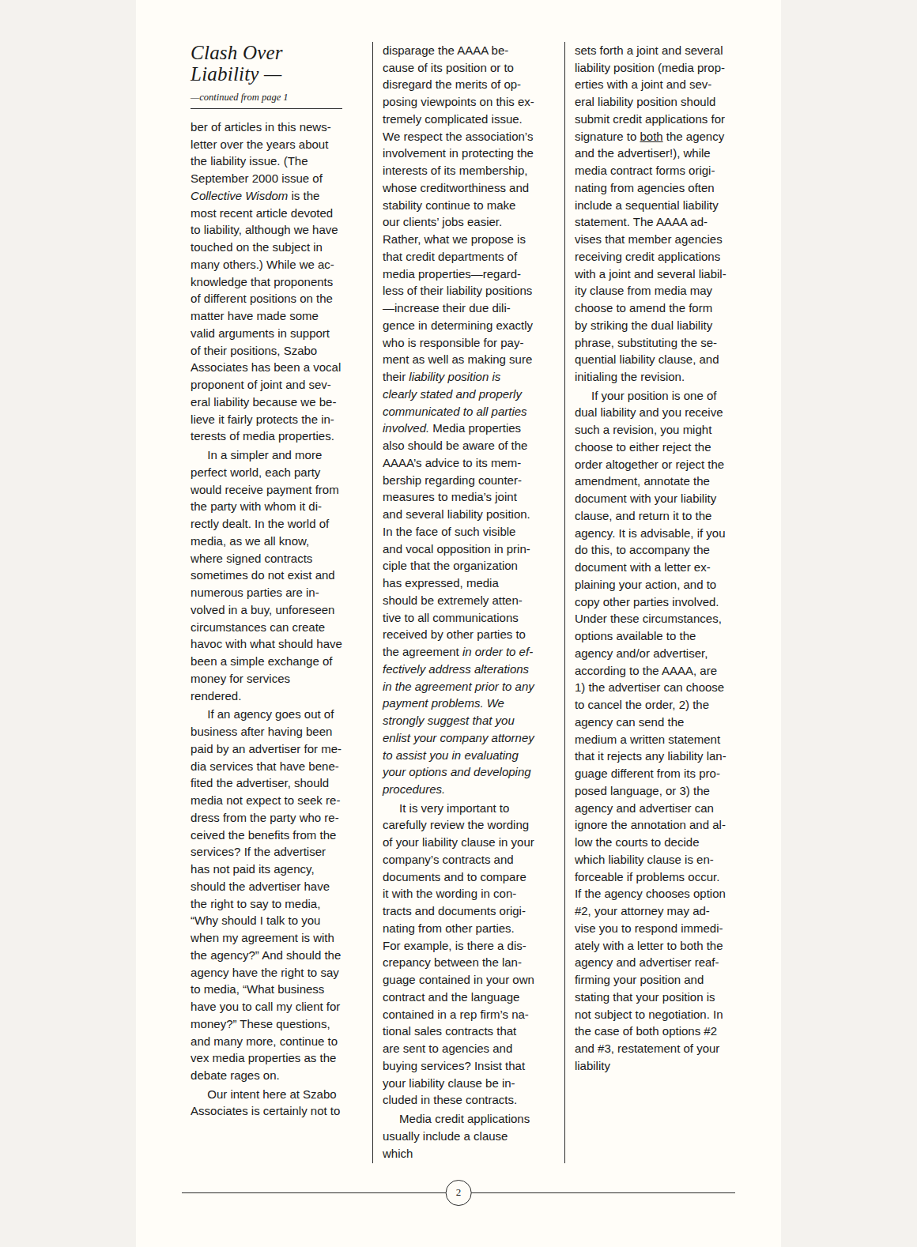Clash Over Liability —
—continued from page 1
ber of articles in this newsletter over the years about the liability issue. (The September 2000 issue of Collective Wisdom is the most recent article devoted to liability, although we have touched on the subject in many others.) While we acknowledge that proponents of different positions on the matter have made some valid arguments in support of their positions, Szabo Associates has been a vocal proponent of joint and several liability because we believe it fairly protects the interests of media properties.
In a simpler and more perfect world, each party would receive payment from the party with whom it directly dealt. In the world of media, as we all know, where signed contracts sometimes do not exist and numerous parties are involved in a buy, unforeseen circumstances can create havoc with what should have been a simple exchange of money for services rendered.
If an agency goes out of business after having been paid by an advertiser for media services that have benefited the advertiser, should media not expect to seek redress from the party who received the benefits from the services? If the advertiser has not paid its agency, should the advertiser have the right to say to media, “Why should I talk to you when my agreement is with the agency?” And should the agency have the right to say to media, “What business have you to call my client for money?” These questions, and many more, continue to vex media properties as the debate rages on.
Our intent here at Szabo Associates is certainly not to
disparage the AAAA because of its position or to disregard the merits of opposing viewpoints on this extremely complicated issue. We respect the association’s involvement in protecting the interests of its membership, whose creditworthiness and stability continue to make our clients’ jobs easier. Rather, what we propose is that credit departments of media properties—regardless of their liability positions—increase their due diligence in determining exactly who is responsible for payment as well as making sure their liability position is clearly stated and properly communicated to all parties involved. Media properties also should be aware of the AAAA’s advice to its membership regarding countermeasures to media’s joint and several liability position. In the face of such visible and vocal opposition in principle that the organization has expressed, media should be extremely attentive to all communications received by other parties to the agreement in order to effectively address alterations in the agreement prior to any payment problems. We strongly suggest that you enlist your company attorney to assist you in evaluating your options and developing procedures.
It is very important to carefully review the wording of your liability clause in your company’s contracts and documents and to compare it with the wording in contracts and documents originating from other parties. For example, is there a discrepancy between the language contained in your own contract and the language contained in a rep firm’s national sales contracts that are sent to agencies and buying services? Insist that your liability clause be included in these contracts.
Media credit applications usually include a clause which
sets forth a joint and several liability position (media properties with a joint and several liability position should submit credit applications for signature to both the agency and the advertiser!), while media contract forms originating from agencies often include a sequential liability statement. The AAAA advises that member agencies receiving credit applications with a joint and several liability clause from media may choose to amend the form by striking the dual liability phrase, substituting the sequential liability clause, and initialing the revision.
If your position is one of dual liability and you receive such a revision, you might choose to either reject the order altogether or reject the amendment, annotate the document with your liability clause, and return it to the agency. It is advisable, if you do this, to accompany the document with a letter explaining your action, and to copy other parties involved. Under these circumstances, options available to the agency and/or advertiser, according to the AAAA, are 1) the advertiser can choose to cancel the order, 2) the agency can send the medium a written statement that it rejects any liability language different from its proposed language, or 3) the agency and advertiser can ignore the annotation and allow the courts to decide which liability clause is enforceable if problems occur. If the agency chooses option #2, your attorney may advise you to respond immediately with a letter to both the agency and advertiser reaffirming your position and stating that your position is not subject to negotiation. In the case of both options #2 and #3, restatement of your liability
2